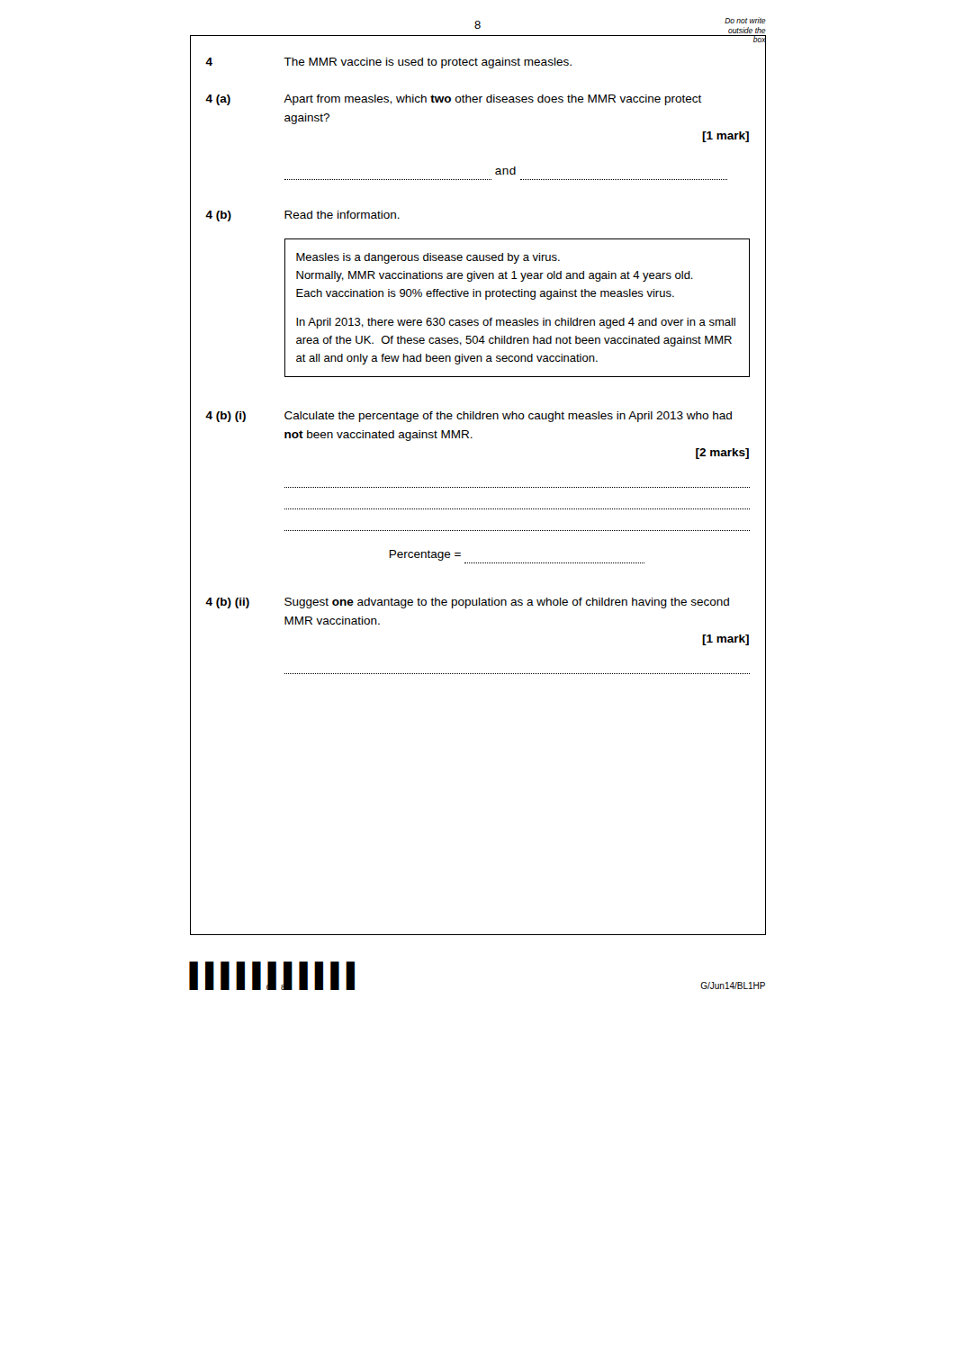8
Do not write
outside the
box
| 4 | The MMR vaccine is used to protect against measles. |
| 4 (a) | Apart from measles, which two other diseases does the MMR vaccine protect against? [1 mark] |
| | and |
| 4 (b) | Read the information. |
| | Measles is a dangerous disease caused by a virus. Normally, MMR vaccinations are given at 1 year old and again at 4 years old. Each vaccination is 90% effective in protecting against the measles virus. In April 2013, there were 630 cases of measles in children aged 4 and over in a small area of the UK. Of these cases, 504 children had not been vaccinated against MMR at all and only a few had been given a second vaccination. |
| 4 (b) (i) | Calculate the percentage of the children who caught measles in April 2013 who had not been vaccinated against MMR. [2 marks] |
| | Percentage = |
| 4 (b) (ii) | Suggest one advantage to the population as a whole of children having the second MMR vaccination. [1 mark] |
▌▌▌▌▌▌▌▌▌▌▌
0 8
G/Jun14/BL1HP